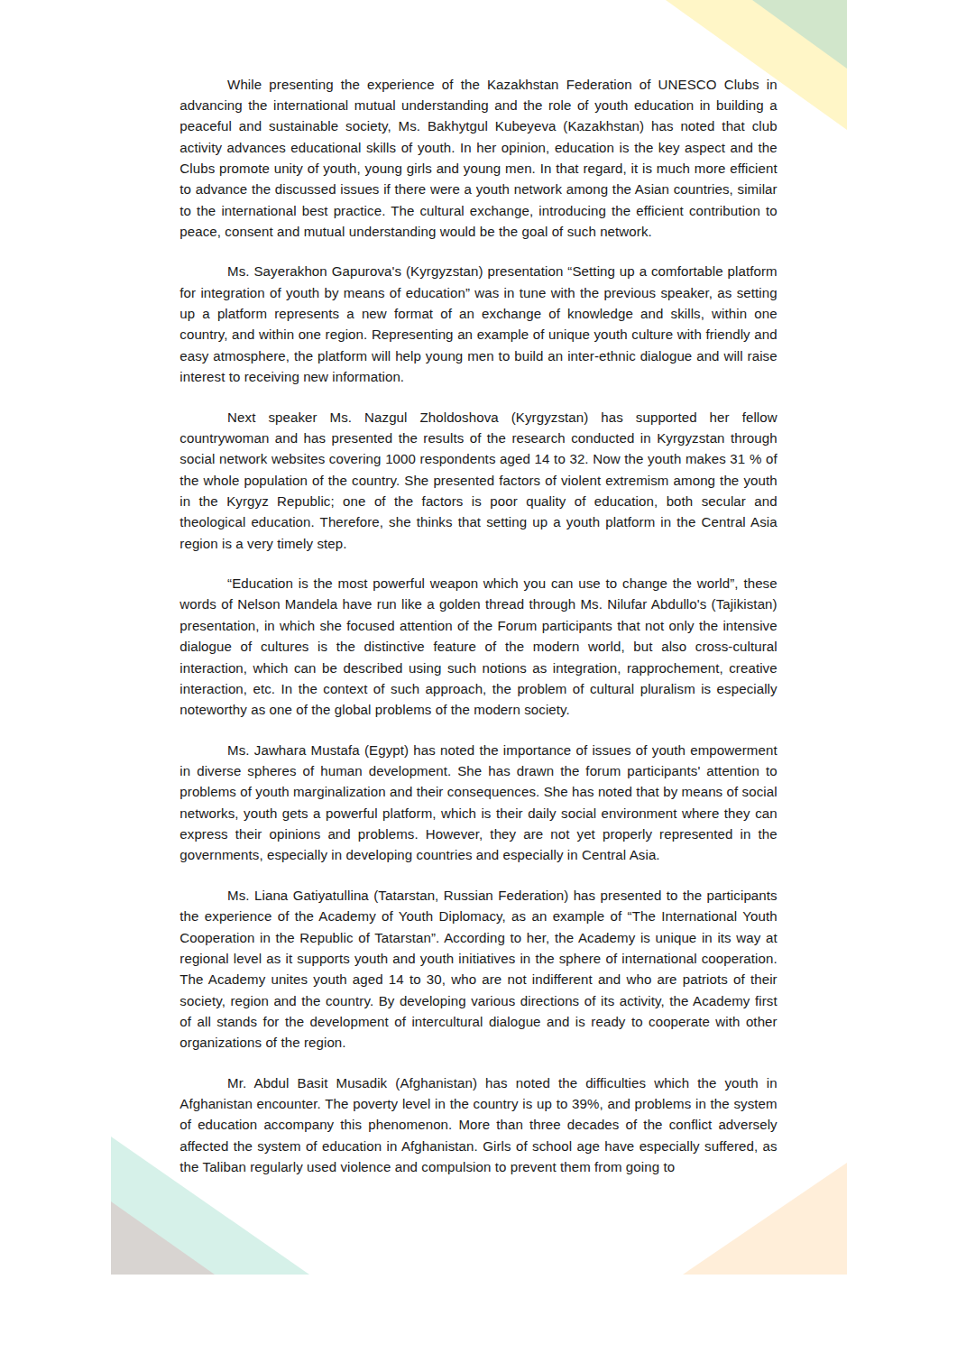While presenting the experience of the Kazakhstan Federation of UNESCO Clubs in advancing the international mutual understanding and the role of youth education in building a peaceful and sustainable society, Ms. Bakhytgul Kubeyeva (Kazakhstan) has noted that club activity advances educational skills of youth. In her opinion, education is the key aspect and the Clubs promote unity of youth, young girls and young men. In that regard, it is much more efficient to advance the discussed issues if there were a youth network among the Asian countries, similar to the international best practice. The cultural exchange, introducing the efficient contribution to peace, consent and mutual understanding would be the goal of such network.
Ms. Sayerakhon Gapurova's (Kyrgyzstan) presentation “Setting up a comfortable platform for integration of youth by means of education” was in tune with the previous speaker, as setting up a platform represents a new format of an exchange of knowledge and skills, within one country, and within one region. Representing an example of unique youth culture with friendly and easy atmosphere, the platform will help young men to build an inter-ethnic dialogue and will raise interest to receiving new information.
Next speaker Ms. Nazgul Zholdoshova (Kyrgyzstan) has supported her fellow countrywoman and has presented the results of the research conducted in Kyrgyzstan through social network websites covering 1000 respondents aged 14 to 32. Now the youth makes 31 % of the whole population of the country. She presented factors of violent extremism among the youth in the Kyrgyz Republic; one of the factors is poor quality of education, both secular and theological education. Therefore, she thinks that setting up a youth platform in the Central Asia region is a very timely step.
“Education is the most powerful weapon which you can use to change the world”, these words of Nelson Mandela have run like a golden thread through Ms. Nilufar Abdullo's (Tajikistan) presentation, in which she focused attention of the Forum participants that not only the intensive dialogue of cultures is the distinctive feature of the modern world, but also cross-cultural interaction, which can be described using such notions as integration, rapprochement, creative interaction, etc. In the context of such approach, the problem of cultural pluralism is especially noteworthy as one of the global problems of the modern society.
Ms. Jawhara Mustafa (Egypt) has noted the importance of issues of youth empowerment in diverse spheres of human development. She has drawn the forum participants' attention to problems of youth marginalization and their consequences. She has noted that by means of social networks, youth gets a powerful platform, which is their daily social environment where they can express their opinions and problems. However, they are not yet properly represented in the governments, especially in developing countries and especially in Central Asia.
Ms. Liana Gatiyatullina (Tatarstan, Russian Federation) has presented to the participants the experience of the Academy of Youth Diplomacy, as an example of “The International Youth Cooperation in the Republic of Tatarstan”. According to her, the Academy is unique in its way at regional level as it supports youth and youth initiatives in the sphere of international cooperation. The Academy unites youth aged 14 to 30, who are not indifferent and who are patriots of their society, region and the country. By developing various directions of its activity, the Academy first of all stands for the development of intercultural dialogue and is ready to cooperate with other organizations of the region.
Mr. Abdul Basit Musadik (Afghanistan) has noted the difficulties which the youth in Afghanistan encounter. The poverty level in the country is up to 39%, and problems in the system of education accompany this phenomenon. More than three decades of the conflict adversely affected the system of education in Afghanistan. Girls of school age have especially suffered, as the Taliban regularly used violence and compulsion to prevent them from going to